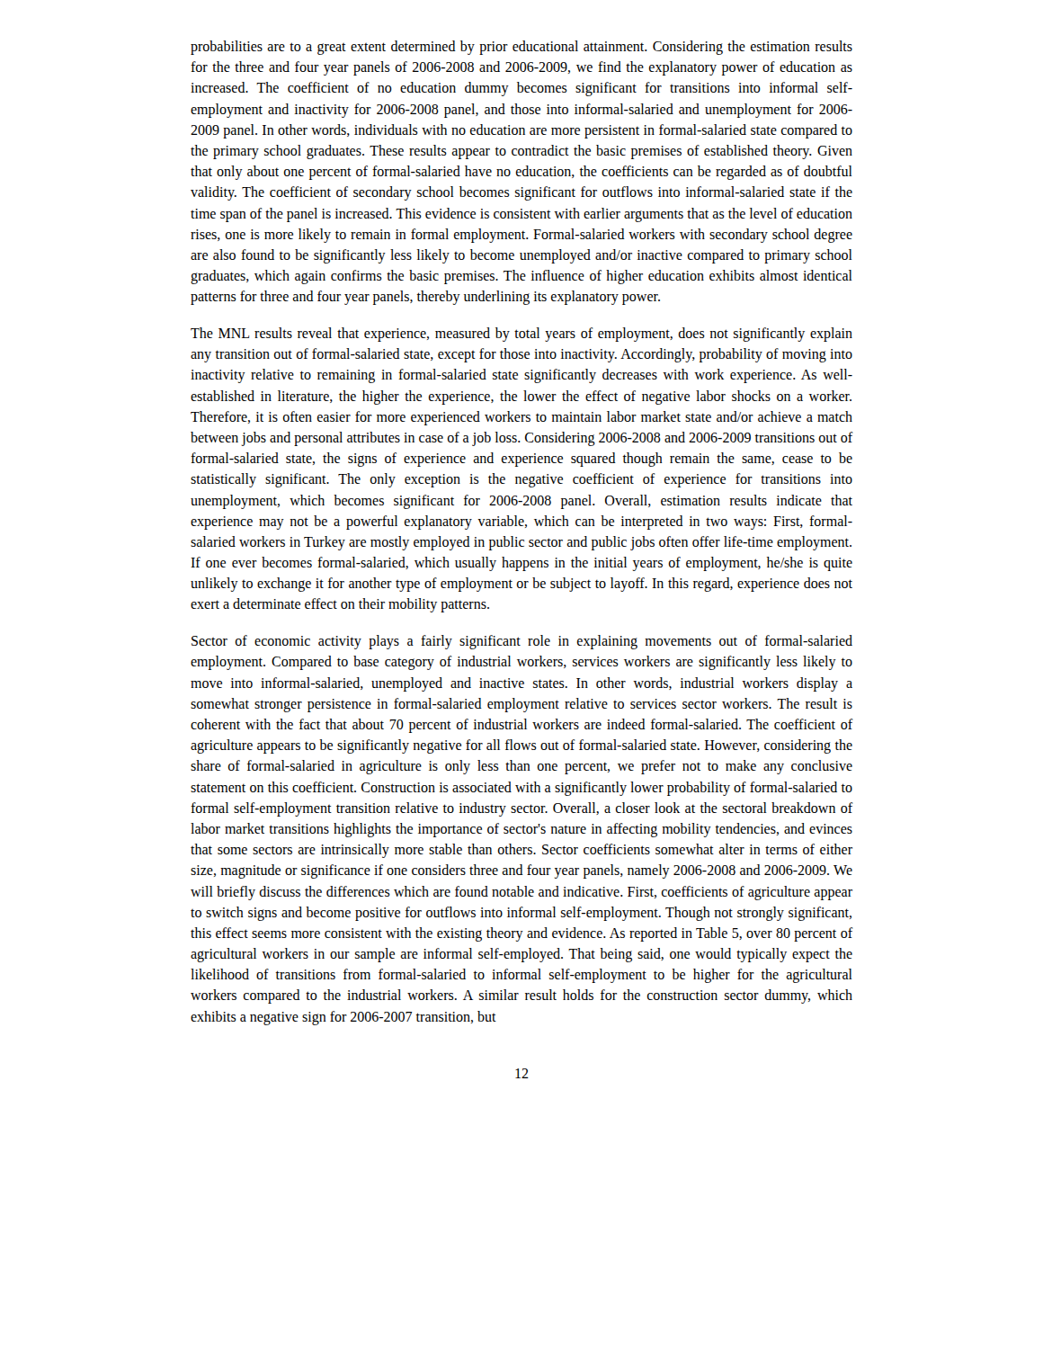probabilities are to a great extent determined by prior educational attainment. Considering the estimation results for the three and four year panels of 2006-2008 and 2006-2009, we find the explanatory power of education as increased. The coefficient of no education dummy becomes significant for transitions into informal self-employment and inactivity for 2006-2008 panel, and those into informal-salaried and unemployment for 2006-2009 panel. In other words, individuals with no education are more persistent in formal-salaried state compared to the primary school graduates. These results appear to contradict the basic premises of established theory. Given that only about one percent of formal-salaried have no education, the coefficients can be regarded as of doubtful validity. The coefficient of secondary school becomes significant for outflows into informal-salaried state if the time span of the panel is increased. This evidence is consistent with earlier arguments that as the level of education rises, one is more likely to remain in formal employment. Formal-salaried workers with secondary school degree are also found to be significantly less likely to become unemployed and/or inactive compared to primary school graduates, which again confirms the basic premises. The influence of higher education exhibits almost identical patterns for three and four year panels, thereby underlining its explanatory power.
The MNL results reveal that experience, measured by total years of employment, does not significantly explain any transition out of formal-salaried state, except for those into inactivity. Accordingly, probability of moving into inactivity relative to remaining in formal-salaried state significantly decreases with work experience. As well-established in literature, the higher the experience, the lower the effect of negative labor shocks on a worker. Therefore, it is often easier for more experienced workers to maintain labor market state and/or achieve a match between jobs and personal attributes in case of a job loss. Considering 2006-2008 and 2006-2009 transitions out of formal-salaried state, the signs of experience and experience squared though remain the same, cease to be statistically significant. The only exception is the negative coefficient of experience for transitions into unemployment, which becomes significant for 2006-2008 panel. Overall, estimation results indicate that experience may not be a powerful explanatory variable, which can be interpreted in two ways: First, formal-salaried workers in Turkey are mostly employed in public sector and public jobs often offer life-time employment. If one ever becomes formal-salaried, which usually happens in the initial years of employment, he/she is quite unlikely to exchange it for another type of employment or be subject to layoff. In this regard, experience does not exert a determinate effect on their mobility patterns.
Sector of economic activity plays a fairly significant role in explaining movements out of formal-salaried employment. Compared to base category of industrial workers, services workers are significantly less likely to move into informal-salaried, unemployed and inactive states. In other words, industrial workers display a somewhat stronger persistence in formal-salaried employment relative to services sector workers. The result is coherent with the fact that about 70 percent of industrial workers are indeed formal-salaried. The coefficient of agriculture appears to be significantly negative for all flows out of formal-salaried state. However, considering the share of formal-salaried in agriculture is only less than one percent, we prefer not to make any conclusive statement on this coefficient. Construction is associated with a significantly lower probability of formal-salaried to formal self-employment transition relative to industry sector. Overall, a closer look at the sectoral breakdown of labor market transitions highlights the importance of sector's nature in affecting mobility tendencies, and evinces that some sectors are intrinsically more stable than others. Sector coefficients somewhat alter in terms of either size, magnitude or significance if one considers three and four year panels, namely 2006-2008 and 2006-2009. We will briefly discuss the differences which are found notable and indicative. First, coefficients of agriculture appear to switch signs and become positive for outflows into informal self-employment. Though not strongly significant, this effect seems more consistent with the existing theory and evidence. As reported in Table 5, over 80 percent of agricultural workers in our sample are informal self-employed. That being said, one would typically expect the likelihood of transitions from formal-salaried to informal self-employment to be higher for the agricultural workers compared to the industrial workers. A similar result holds for the construction sector dummy, which exhibits a negative sign for 2006-2007 transition, but
12